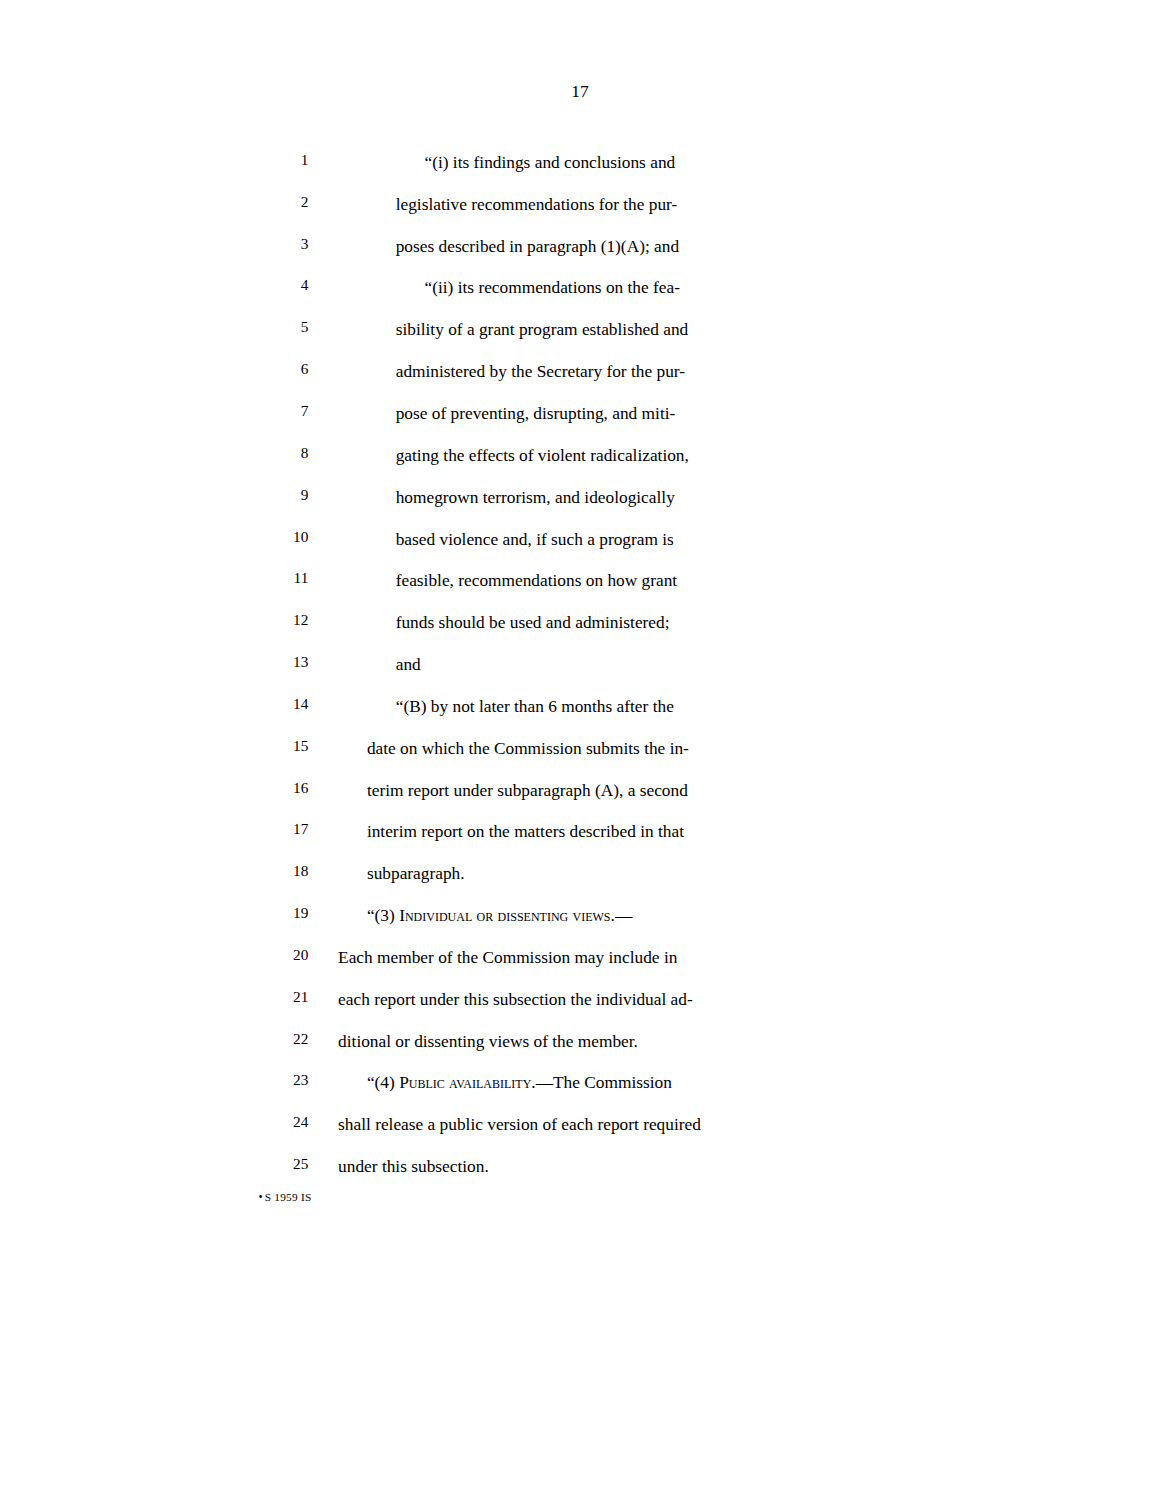17
| 1 | “(i) its findings and conclusions and |
| 2 | legislative recommendations for the pur- |
| 3 | poses described in paragraph (1)(A); and |
| 4 | “(ii) its recommendations on the fea- |
| 5 | sibility of a grant program established and |
| 6 | administered by the Secretary for the pur- |
| 7 | pose of preventing, disrupting, and miti- |
| 8 | gating the effects of violent radicalization, |
| 9 | homegrown terrorism, and ideologically |
| 10 | based violence and, if such a program is |
| 11 | feasible, recommendations on how grant |
| 12 | funds should be used and administered; |
| 13 | and |
| 14 | “(B) by not later than 6 months after the |
| 15 | date on which the Commission submits the in- |
| 16 | terim report under subparagraph (A), a second |
| 17 | interim report on the matters described in that |
| 18 | subparagraph. |
| 19 | “(3) Individual or dissenting views. — |
| 20 | Each member of the Commission may include in |
| 21 | each report under this subsection the individual ad- |
| 22 | ditional or dissenting views of the member. |
| 23 | “(4) Public availability. —The Commission |
| 24 | shall release a public version of each report required |
| 25 | under this subsection. |
•S 1959 IS